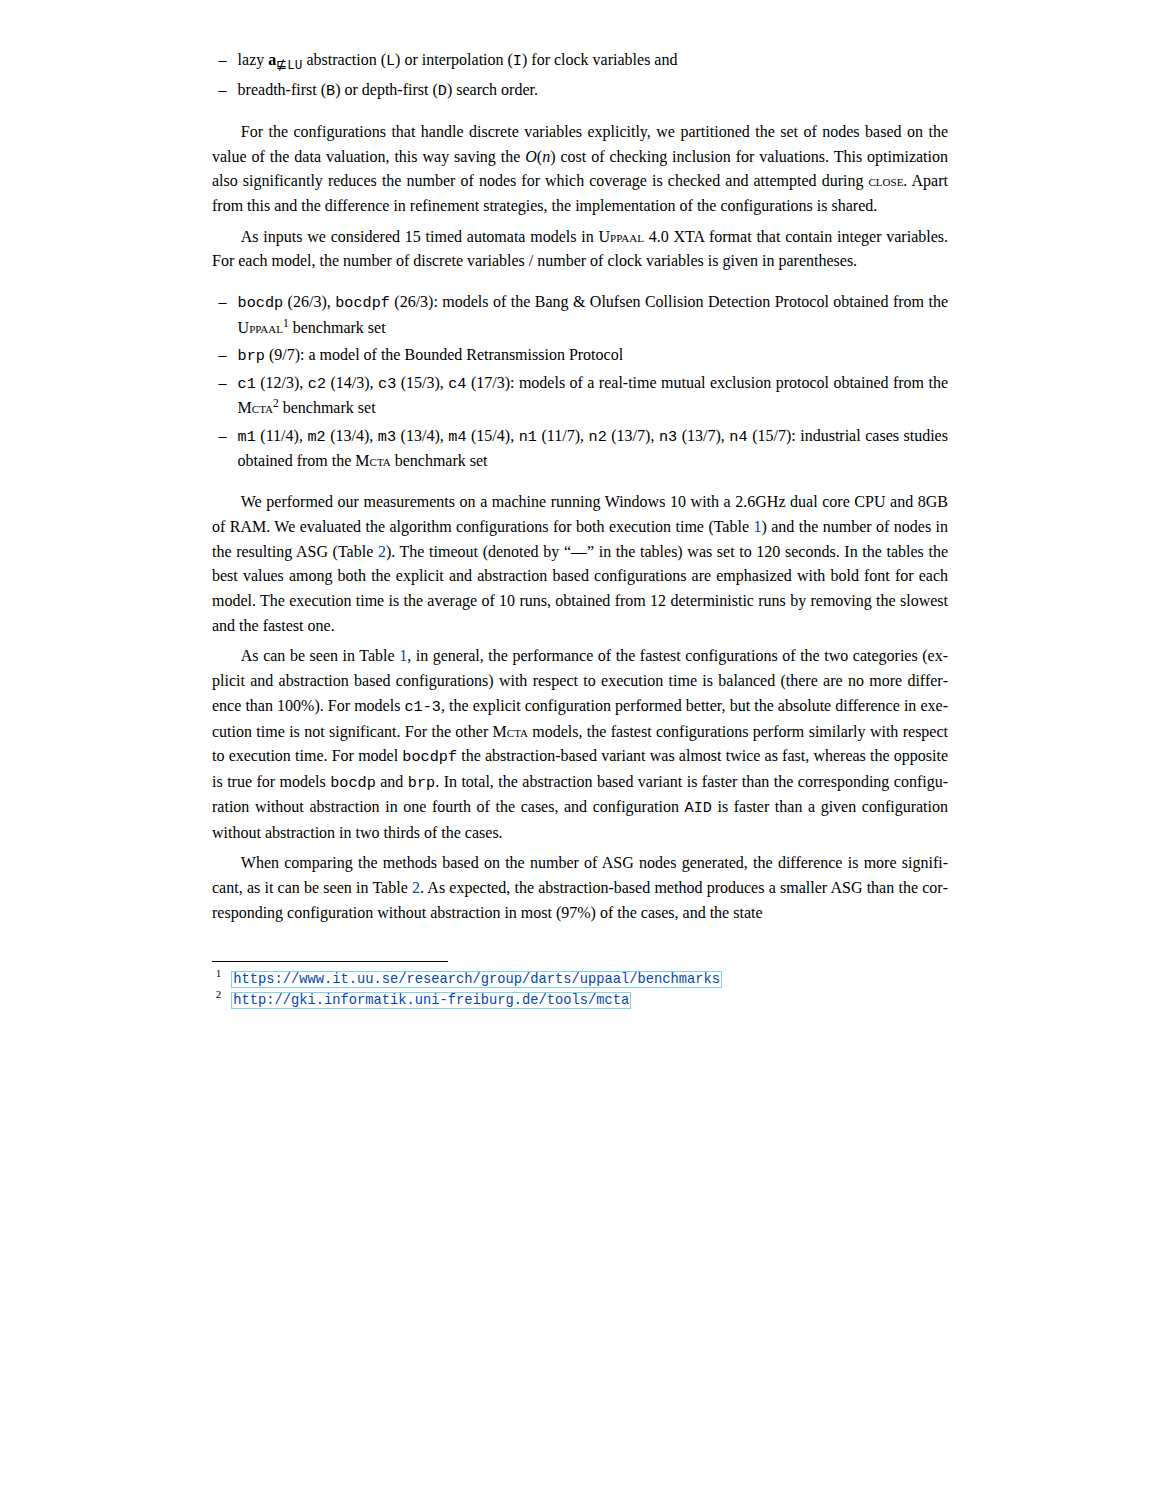lazy a⋢LU abstraction (L) or interpolation (I) for clock variables and
breadth-first (B) or depth-first (D) search order.
For the configurations that handle discrete variables explicitly, we partitioned the set of nodes based on the value of the data valuation, this way saving the O(n) cost of checking inclusion for valuations. This optimization also significantly reduces the number of nodes for which coverage is checked and attempted during close. Apart from this and the difference in refinement strategies, the implementation of the configurations is shared.
As inputs we considered 15 timed automata models in Uppaal 4.0 XTA format that contain integer variables. For each model, the number of discrete variables / number of clock variables is given in parentheses.
bocdp (26/3), bocdpf (26/3): models of the Bang & Olufsen Collision Detection Protocol obtained from the Uppaal1 benchmark set
brp (9/7): a model of the Bounded Retransmission Protocol
c1 (12/3), c2 (14/3), c3 (15/3), c4 (17/3): models of a real-time mutual exclusion protocol obtained from the Mcta2 benchmark set
m1 (11/4), m2 (13/4), m3 (13/4), m4 (15/4), n1 (11/7), n2 (13/7), n3 (13/7), n4 (15/7): industrial cases studies obtained from the Mcta benchmark set
We performed our measurements on a machine running Windows 10 with a 2.6GHz dual core CPU and 8GB of RAM. We evaluated the algorithm configurations for both execution time (Table 1) and the number of nodes in the resulting ASG (Table 2). The timeout (denoted by “—” in the tables) was set to 120 seconds. In the tables the best values among both the explicit and abstraction based configurations are emphasized with bold font for each model. The execution time is the average of 10 runs, obtained from 12 deterministic runs by removing the slowest and the fastest one.
As can be seen in Table 1, in general, the performance of the fastest configurations of the two categories (explicit and abstraction based configurations) with respect to execution time is balanced (there are no more difference than 100%). For models c1-3, the explicit configuration performed better, but the absolute difference in execution time is not significant. For the other Mcta models, the fastest configurations perform similarly with respect to execution time. For model bocdpf the abstraction-based variant was almost twice as fast, whereas the opposite is true for models bocdp and brp. In total, the abstraction based variant is faster than the corresponding configuration without abstraction in one fourth of the cases, and configuration AID is faster than a given configuration without abstraction in two thirds of the cases.
When comparing the methods based on the number of ASG nodes generated, the difference is more significant, as it can be seen in Table 2. As expected, the abstraction-based method produces a smaller ASG than the corresponding configuration without abstraction in most (97%) of the cases, and the state
https://www.it.uu.se/research/group/darts/uppaal/benchmarks
http://gki.informatik.uni-freiburg.de/tools/mcta